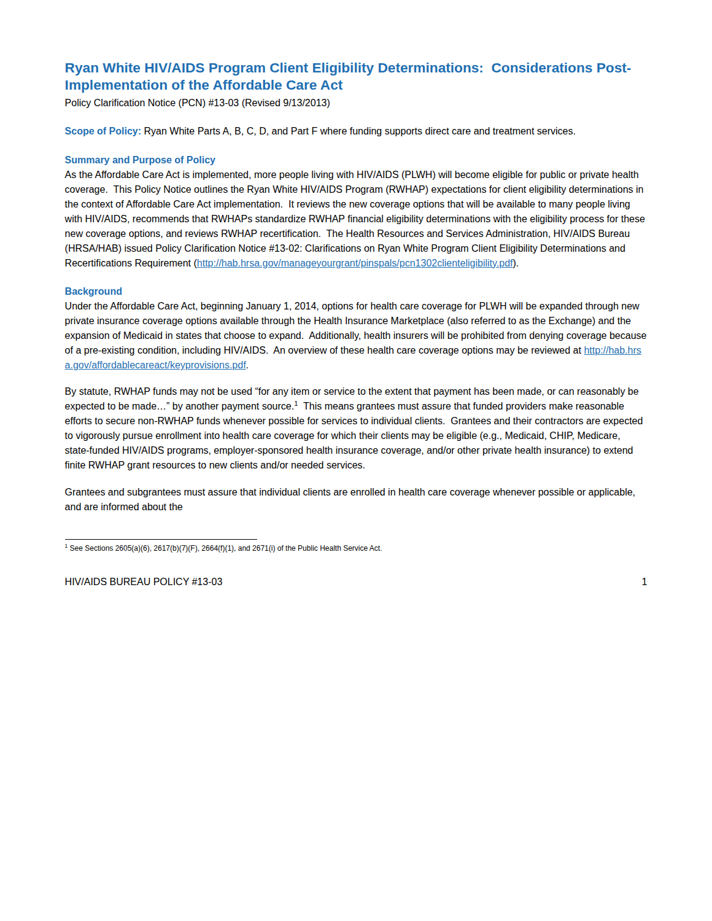Ryan White HIV/AIDS Program Client Eligibility Determinations: Considerations Post-Implementation of the Affordable Care Act
Policy Clarification Notice (PCN) #13-03 (Revised 9/13/2013)
Scope of Policy: Ryan White Parts A, B, C, D, and Part F where funding supports direct care and treatment services.
Summary and Purpose of Policy
As the Affordable Care Act is implemented, more people living with HIV/AIDS (PLWH) will become eligible for public or private health coverage. This Policy Notice outlines the Ryan White HIV/AIDS Program (RWHAP) expectations for client eligibility determinations in the context of Affordable Care Act implementation. It reviews the new coverage options that will be available to many people living with HIV/AIDS, recommends that RWHAPs standardize RWHAP financial eligibility determinations with the eligibility process for these new coverage options, and reviews RWHAP recertification. The Health Resources and Services Administration, HIV/AIDS Bureau (HRSA/HAB) issued Policy Clarification Notice #13-02: Clarifications on Ryan White Program Client Eligibility Determinations and Recertifications Requirement (http://hab.hrsa.gov/manageyourgrant/pinspals/pcn1302clienteligibility.pdf).
Background
Under the Affordable Care Act, beginning January 1, 2014, options for health care coverage for PLWH will be expanded through new private insurance coverage options available through the Health Insurance Marketplace (also referred to as the Exchange) and the expansion of Medicaid in states that choose to expand. Additionally, health insurers will be prohibited from denying coverage because of a pre-existing condition, including HIV/AIDS. An overview of these health care coverage options may be reviewed at http://hab.hrsa.gov/affordablecareact/keyprovisions.pdf.
By statute, RWHAP funds may not be used “for any item or service to the extent that payment has been made, or can reasonably be expected to be made…” by another payment source.1 This means grantees must assure that funded providers make reasonable efforts to secure non-RWHAP funds whenever possible for services to individual clients. Grantees and their contractors are expected to vigorously pursue enrollment into health care coverage for which their clients may be eligible (e.g., Medicaid, CHIP, Medicare, state-funded HIV/AIDS programs, employer-sponsored health insurance coverage, and/or other private health insurance) to extend finite RWHAP grant resources to new clients and/or needed services.
Grantees and subgrantees must assure that individual clients are enrolled in health care coverage whenever possible or applicable, and are informed about the
1 See Sections 2605(a)(6), 2617(b)(7)(F), 2664(f)(1), and 2671(i) of the Public Health Service Act.
HIV/AIDS BUREAU POLICY #13-03 1